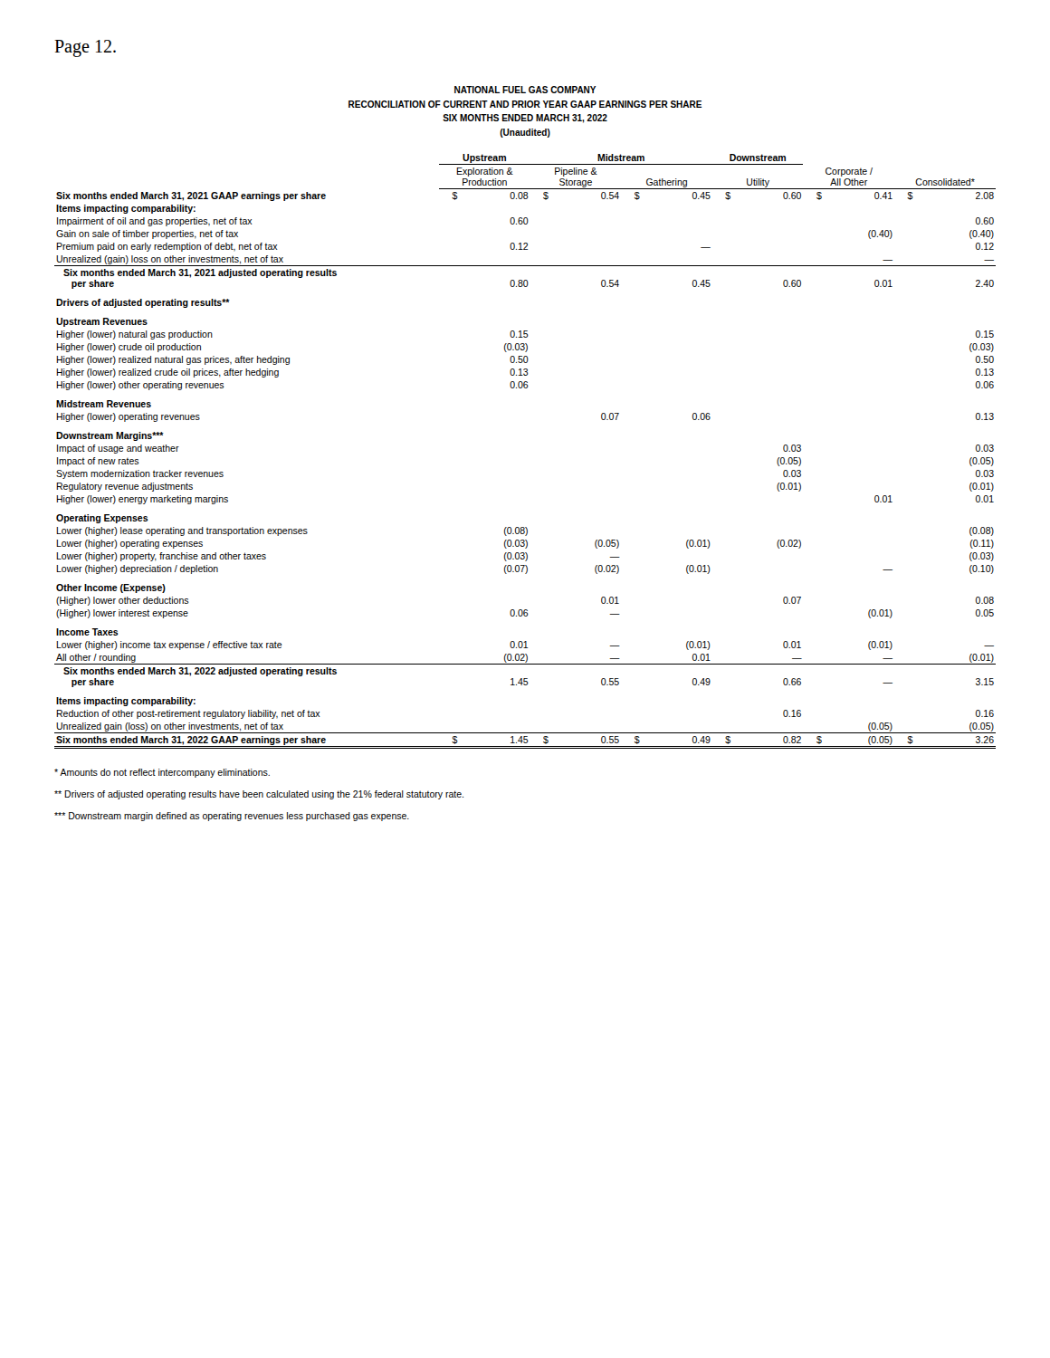Page 12.
NATIONAL FUEL GAS COMPANY
RECONCILIATION OF CURRENT AND PRIOR YEAR GAAP EARNINGS PER SHARE
SIX MONTHS ENDED MARCH 31, 2022
(Unaudited)
| | Upstream | Midstream | Downstream | | |
| | Exploration & Production | Pipeline & Storage | Gathering | Utility | Corporate / All Other | Consolidated* |
| Six months ended March 31, 2021 GAAP earnings per share | $ | 0.08 | $ | 0.54 | $ | 0.45 | $ | 0.60 | $ | 0.41 | $ | 2.08 |
| Items impacting comparability: | |
| Impairment of oil and gas properties, net of tax | | 0.60 | | | | | | | | | | 0.60 |
| Gain on sale of timber properties, net of tax | | | | | | | | | | (0.40) | | (0.40) |
| Premium paid on early redemption of debt, net of tax | | 0.12 | | | | — | | | | | | 0.12 |
| Unrealized (gain) loss on other investments, net of tax | | | | | | | | | | — | | — |
| Six months ended March 31, 2021 adjusted operating results per share | | 0.80 | | 0.54 | | 0.45 | | 0.60 | | 0.01 | | 2.40 |
| Drivers of adjusted operating results** | |
| Upstream Revenues | |
| Higher (lower) natural gas production | | 0.15 | | | | | | | | | | 0.15 |
| Higher (lower) crude oil production | | (0.03) | | | | | | | | | | (0.03) |
| Higher (lower) realized natural gas prices, after hedging | | 0.50 | | | | | | | | | | 0.50 |
| Higher (lower) realized crude oil prices, after hedging | | 0.13 | | | | | | | | | | 0.13 |
| Higher (lower) other operating revenues | | 0.06 | | | | | | | | | | 0.06 |
| Midstream Revenues | |
| Higher (lower) operating revenues | | | | 0.07 | | 0.06 | | | | | | 0.13 |
| Downstream Margins*** | |
| Impact of usage and weather | | | | | | | | 0.03 | | | | 0.03 |
| Impact of new rates | | | | | | | | (0.05) | | | | (0.05) |
| System modernization tracker revenues | | | | | | | | 0.03 | | | | 0.03 |
| Regulatory revenue adjustments | | | | | | | | (0.01) | | | | (0.01) |
| Higher (lower) energy marketing margins | | | | | | | | | | 0.01 | | 0.01 |
| Operating Expenses | |
| Lower (higher) lease operating and transportation expenses | | (0.08) | | | | | | | | | | (0.08) |
| Lower (higher) operating expenses | | (0.03) | | (0.05) | | (0.01) | | (0.02) | | | | (0.11) |
| Lower (higher) property, franchise and other taxes | | (0.03) | | — | | | | | | | | (0.03) |
| Lower (higher) depreciation / depletion | | (0.07) | | (0.02) | | (0.01) | | | | — | | (0.10) |
| Other Income (Expense) | |
| (Higher) lower other deductions | | | | 0.01 | | | | 0.07 | | | | 0.08 |
| (Higher) lower interest expense | | 0.06 | | — | | | | | | (0.01) | | 0.05 |
| Income Taxes | |
| Lower (higher) income tax expense / effective tax rate | | 0.01 | | — | | (0.01) | | 0.01 | | (0.01) | | — |
| All other / rounding | | (0.02) | | — | | 0.01 | | — | | — | | (0.01) |
| Six months ended March 31, 2022 adjusted operating results per share | | 1.45 | | 0.55 | | 0.49 | | 0.66 | | — | | 3.15 |
| Items impacting comparability: | |
| Reduction of other post-retirement regulatory liability, net of tax | | | | | | | | 0.16 | | | | 0.16 |
| Unrealized gain (loss) on other investments, net of tax | | | | | | | | | | (0.05) | | (0.05) |
| Six months ended March 31, 2022 GAAP earnings per share | $ | 1.45 | $ | 0.55 | $ | 0.49 | $ | 0.82 | $ | (0.05) | $ | 3.26 |
* Amounts do not reflect intercompany eliminations.
** Drivers of adjusted operating results have been calculated using the 21% federal statutory rate.
*** Downstream margin defined as operating revenues less purchased gas expense.